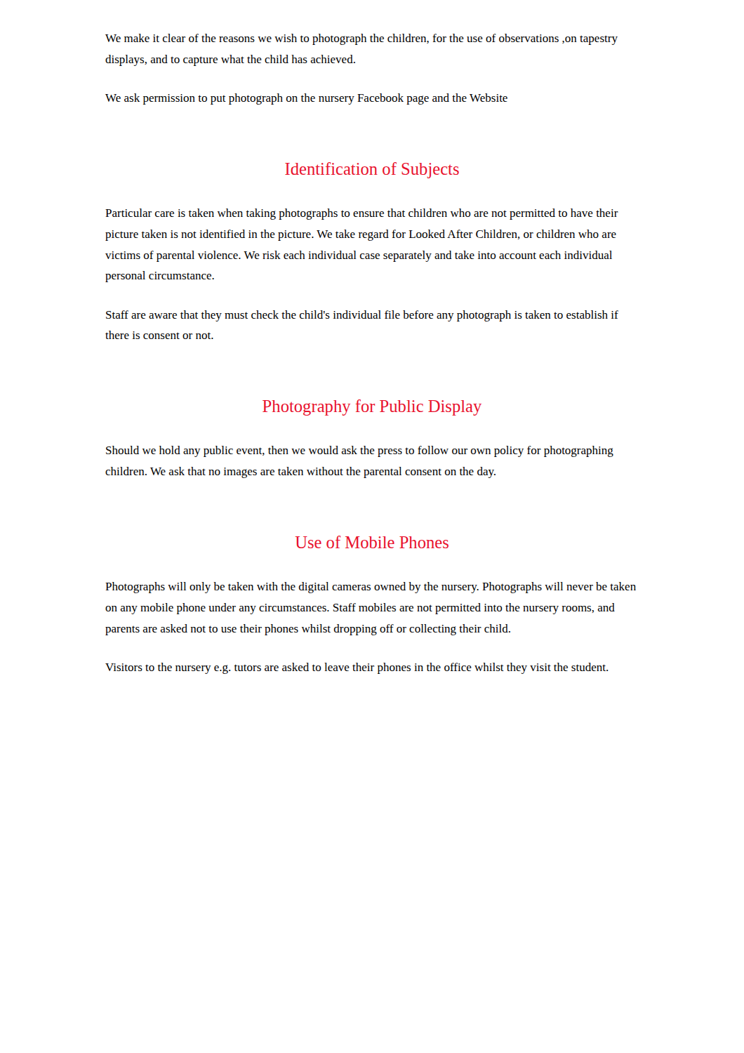We make it clear of the reasons we wish to photograph the children, for the use of observations ,on tapestry displays, and to capture what the child has achieved.
We ask permission to put photograph on the nursery Facebook page and the Website
Identification of Subjects
Particular care is taken when taking photographs to ensure that children who are not permitted to have their picture taken is not identified in the picture. We take regard for Looked After Children, or children who are victims of parental violence. We risk each individual case separately and take into account each individual personal circumstance.
Staff are aware that they must check the child's individual file before any photograph is taken to establish if there is consent or not.
Photography for Public Display
Should we hold any public event, then we would ask the press to follow our own policy for photographing children. We ask that no images are taken without the parental consent on the day.
Use of Mobile Phones
Photographs will only be taken with the digital cameras owned by the nursery. Photographs will never be taken on any mobile phone under any circumstances. Staff mobiles are not permitted into the nursery rooms, and parents are asked not to use their phones whilst dropping off or collecting their child.
Visitors to the nursery e.g. tutors are asked to leave their phones in the office whilst they visit the student.